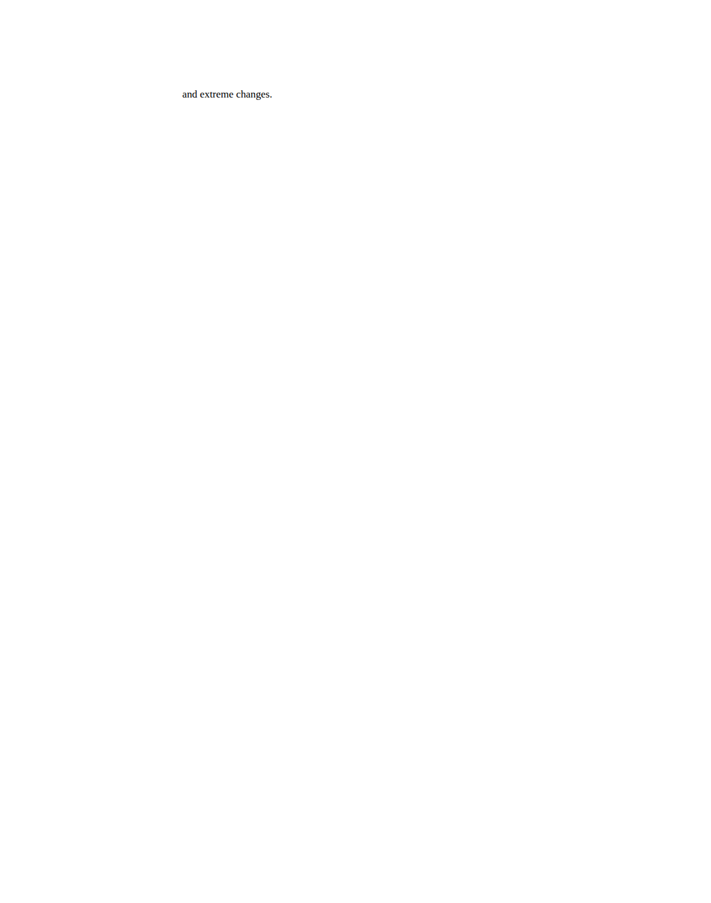and extreme changes.